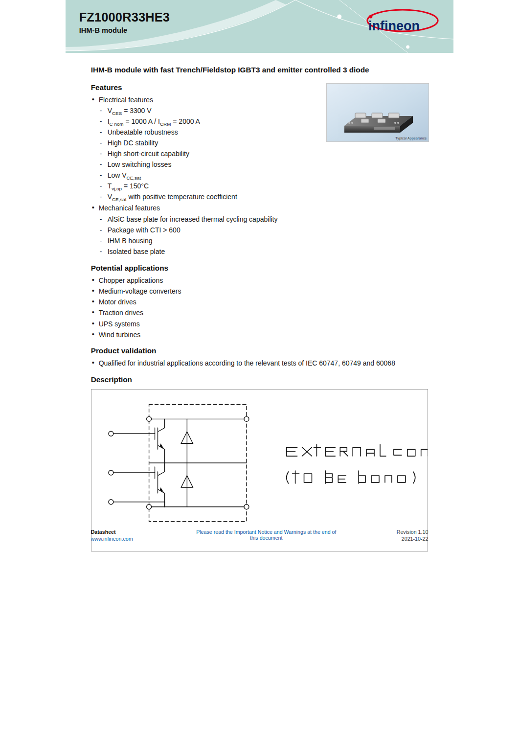FZ1000R33HE3
IHM-B module
infineon
IHM-B module with fast Trench/Fieldstop IGBT3 and emitter controlled 3 diode
Typical Appearance
Features
Electrical features
VCES = 3300 V
IC nom = 1000 A / ICRM = 2000 A
Unbeatable robustness
High DC stability
High short-circuit capability
Low switching losses
Low VCE,sat
Tvj,op = 150°C
VCE,sat with positive temperature coefficient
Mechanical features
AlSiC base plate for increased thermal cycling capability
Package with CTI > 600
IHM B housing
Isolated base plate
Potential applications
Chopper applications
Medium-voltage converters
Motor drives
Traction drives
UPS systems
Wind turbines
Product validation
Qualified for industrial applications according to the relevant tests of IEC 60747, 60749 and 60068
Description
Datasheet
www.infineon.com
Please read the Important Notice and Warnings at the end of this document
Revision 1.10
2021-10-22